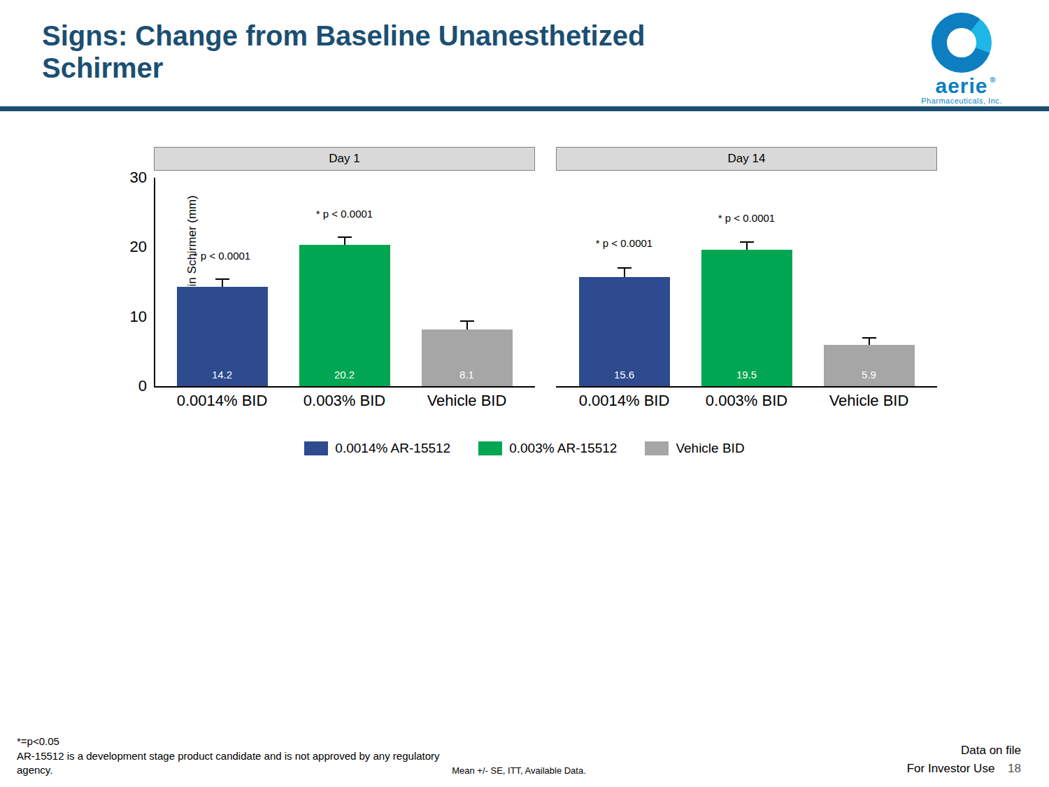Signs: Change from Baseline Unanesthetized
Schirmer
aerie®
Pharmaceuticals, Inc.
Mean Change in Schirmer (mm)
Day 1
0 10 20 30
* p < 0.0001
14.2
* p < 0.0001
20.2
8.1
0.0014% BID 0.003% BID Vehicle BID
Day 14
* p < 0.0001
15.6
* p < 0.0001
19.5
5.9
0.0014% BID 0.003% BID Vehicle BID
0.0014% AR-15512
0.003% AR-15512
Vehicle BID
*=p<0.05
AR-15512 is a development stage product candidate and is not approved by any regulatory agency.
Mean +/- SE, ITT, Available Data.
Data on file
For Investor Use 18